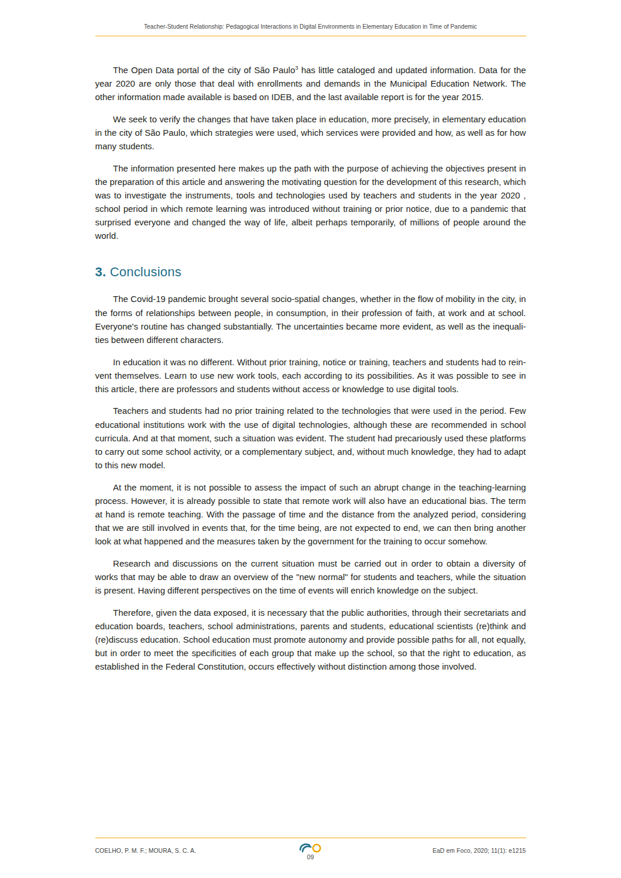Teacher-Student Relationship: Pedagogical Interactions in Digital Environments in Elementary Education in Time of Pandemic
The Open Data portal of the city of São Paulo3 has little cataloged and updated information. Data for the year 2020 are only those that deal with enrollments and demands in the Municipal Education Network. The other information made available is based on IDEB, and the last available report is for the year 2015.
We seek to verify the changes that have taken place in education, more precisely, in elementary education in the city of São Paulo, which strategies were used, which services were provided and how, as well as for how many students.
The information presented here makes up the path with the purpose of achieving the objectives present in the preparation of this article and answering the motivating question for the development of this research, which was to investigate the instruments, tools and technologies used by teachers and students in the year 2020 , school period in which remote learning was introduced without training or prior notice, due to a pandemic that surprised everyone and changed the way of life, albeit perhaps temporarily, of millions of people around the world.
3. Conclusions
The Covid-19 pandemic brought several socio-spatial changes, whether in the flow of mobility in the city, in the forms of relationships between people, in consumption, in their profession of faith, at work and at school. Everyone's routine has changed substantially. The uncertainties became more evident, as well as the inequalities between different characters.
In education it was no different. Without prior training, notice or training, teachers and students had to reinvent themselves. Learn to use new work tools, each according to its possibilities. As it was possible to see in this article, there are professors and students without access or knowledge to use digital tools.
Teachers and students had no prior training related to the technologies that were used in the period. Few educational institutions work with the use of digital technologies, although these are recommended in school curricula. And at that moment, such a situation was evident. The student had precariously used these platforms to carry out some school activity, or a complementary subject, and, without much knowledge, they had to adapt to this new model.
At the moment, it is not possible to assess the impact of such an abrupt change in the teaching-learning process. However, it is already possible to state that remote work will also have an educational bias. The term at hand is remote teaching. With the passage of time and the distance from the analyzed period, considering that we are still involved in events that, for the time being, are not expected to end, we can then bring another look at what happened and the measures taken by the government for the training to occur somehow.
Research and discussions on the current situation must be carried out in order to obtain a diversity of works that may be able to draw an overview of the "new normal" for students and teachers, while the situation is present. Having different perspectives on the time of events will enrich knowledge on the subject.
Therefore, given the data exposed, it is necessary that the public authorities, through their secretariats and education boards, teachers, school administrations, parents and students, educational scientists (re)think and (re)discuss education. School education must promote autonomy and provide possible paths for all, not equally, but in order to meet the specificities of each group that make up the school, so that the right to education, as established in the Federal Constitution, occurs effectively without distinction among those involved.
COELHO, P. M. F.; MOURA, S. C. A.
09
EaD em Foco, 2020; 11(1): e1215